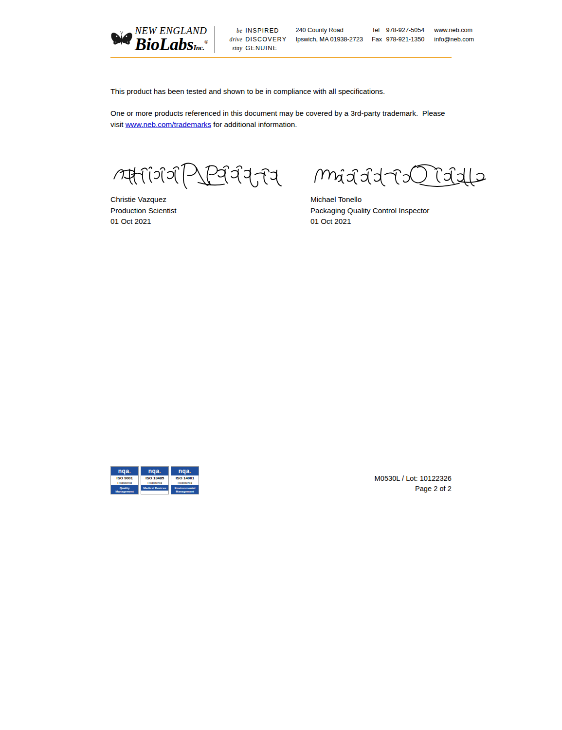NEW ENGLAND
BioLabsInc.®
be INSPIRED
drive DISCOVERY
stay GENUINE
240 County Road
Ipswich, MA 01938-2723
Tel 978-927-5054
Fax 978-921-1350
www.neb.com
info@neb.com
This product has been tested and shown to be in compliance with all specifications.
One or more products referenced in this document may be covered by a 3rd-party trademark. Please visit www.neb.com/trademarks for additional information.
Christie Vazquez
Production Scientist
01 Oct 2021
Michael Tonello
Packaging Quality Control Inspector
01 Oct 2021
nqa.
ISO 9001
Registered
Quality
Management
nqa.
ISO 13485
Registered
Medical Devices
nqa.
ISO 14001
Registered
Environmental
Management
M0530L / Lot: 10122326
Page 2 of 2